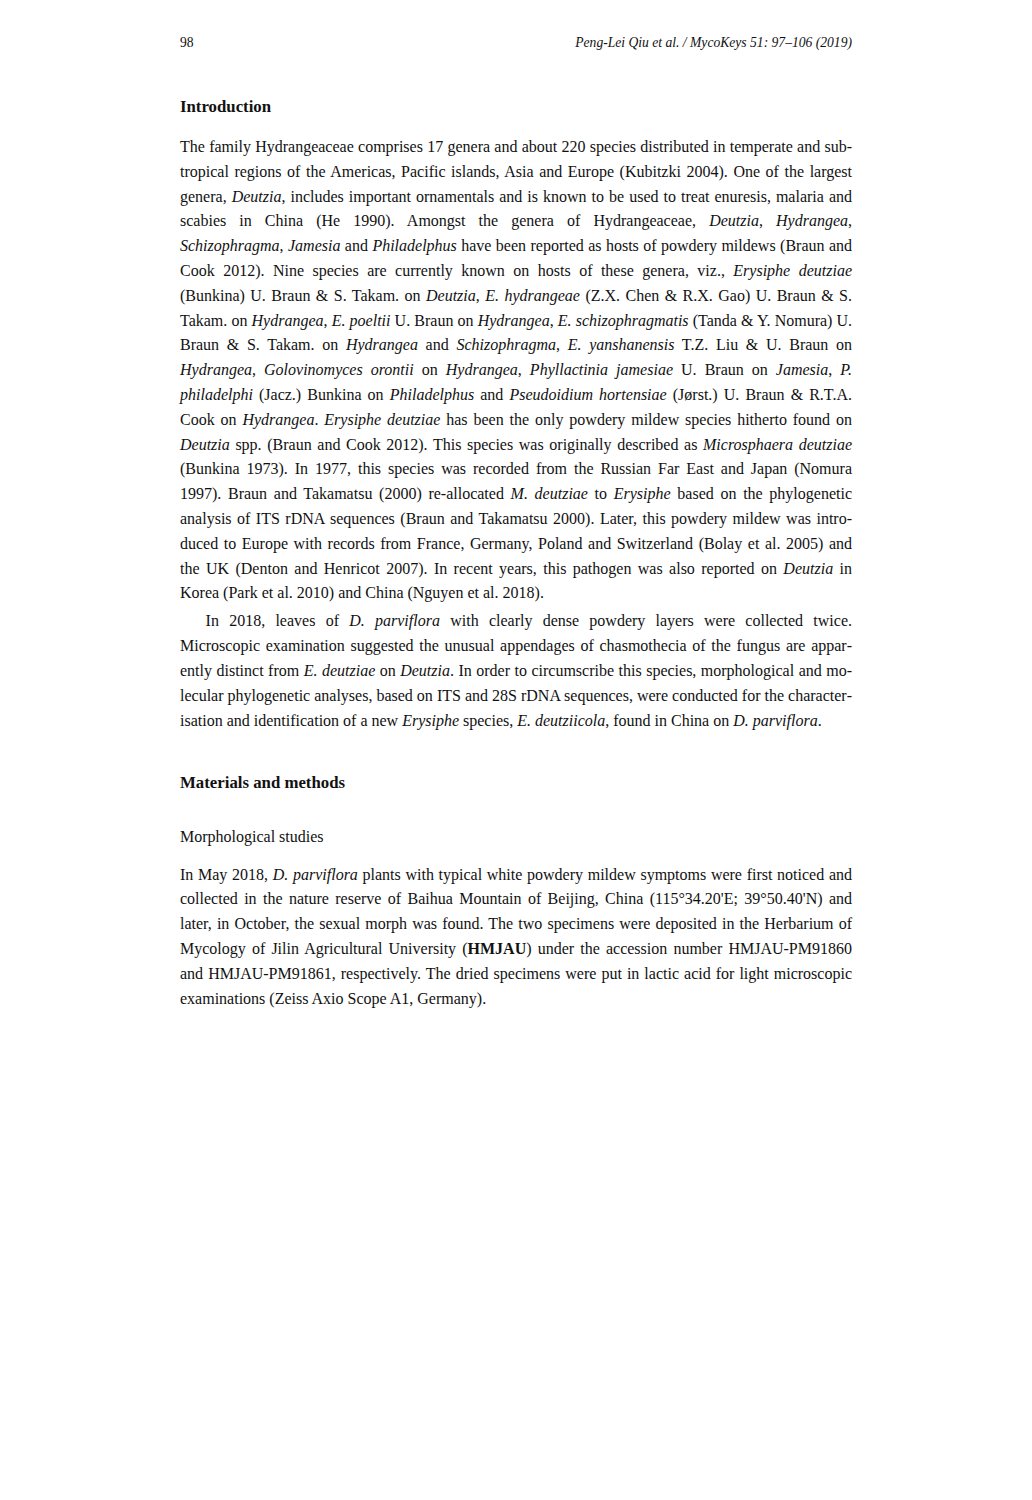98 Peng-Lei Qiu et al. / MycoKeys 51: 97–106 (2019)
Introduction
The family Hydrangeaceae comprises 17 genera and about 220 species distributed in temperate and subtropical regions of the Americas, Pacific islands, Asia and Europe (Kubitzki 2004). One of the largest genera, Deutzia, includes important ornamentals and is known to be used to treat enuresis, malaria and scabies in China (He 1990). Amongst the genera of Hydrangeaceae, Deutzia, Hydrangea, Schizophragma, Jamesia and Philadelphus have been reported as hosts of powdery mildews (Braun and Cook 2012). Nine species are currently known on hosts of these genera, viz., Erysiphe deutziae (Bunkina) U. Braun & S. Takam. on Deutzia, E. hydrangeae (Z.X. Chen & R.X. Gao) U. Braun & S. Takam. on Hydrangea, E. poeltii U. Braun on Hydrangea, E. schizophragmatis (Tanda & Y. Nomura) U. Braun & S. Takam. on Hydrangea and Schizophragma, E. yanshanensis T.Z. Liu & U. Braun on Hydrangea, Golovinomyces orontii on Hydrangea, Phyllactinia jamesiae U. Braun on Jamesia, P. philadelphi (Jacz.) Bunkina on Philadelphus and Pseudoidium hortensiae (Jørst.) U. Braun & R.T.A. Cook on Hydrangea. Erysiphe deutziae has been the only powdery mildew species hitherto found on Deutzia spp. (Braun and Cook 2012). This species was originally described as Microsphaera deutziae (Bunkina 1973). In 1977, this species was recorded from the Russian Far East and Japan (Nomura 1997). Braun and Takamatsu (2000) re-allocated M. deutziae to Erysiphe based on the phylogenetic analysis of ITS rDNA sequences (Braun and Takamatsu 2000). Later, this powdery mildew was introduced to Europe with records from France, Germany, Poland and Switzerland (Bolay et al. 2005) and the UK (Denton and Henricot 2007). In recent years, this pathogen was also reported on Deutzia in Korea (Park et al. 2010) and China (Nguyen et al. 2018).
In 2018, leaves of D. parviflora with clearly dense powdery layers were collected twice. Microscopic examination suggested the unusual appendages of chasmothecia of the fungus are apparently distinct from E. deutziae on Deutzia. In order to circumscribe this species, morphological and molecular phylogenetic analyses, based on ITS and 28S rDNA sequences, were conducted for the characterisation and identification of a new Erysiphe species, E. deutziicola, found in China on D. parviflora.
Materials and methods
Morphological studies
In May 2018, D. parviflora plants with typical white powdery mildew symptoms were first noticed and collected in the nature reserve of Baihua Mountain of Beijing, China (115°34.20'E; 39°50.40'N) and later, in October, the sexual morph was found. The two specimens were deposited in the Herbarium of Mycology of Jilin Agricultural University (HMJAU) under the accession number HMJAU-PM91860 and HMJAU-PM91861, respectively. The dried specimens were put in lactic acid for light microscopic examinations (Zeiss Axio Scope A1, Germany).